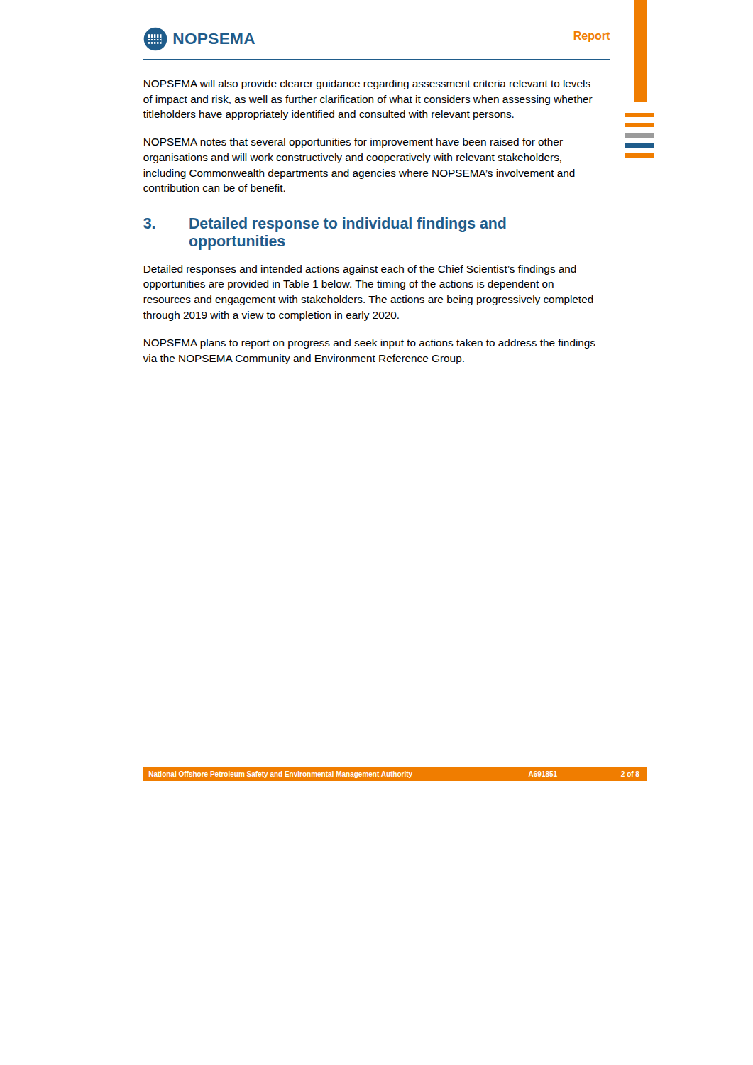NOPSEMA
Report
NOPSEMA will also provide clearer guidance regarding assessment criteria relevant to levels of impact and risk, as well as further clarification of what it considers when assessing whether titleholders have appropriately identified and consulted with relevant persons.
NOPSEMA notes that several opportunities for improvement have been raised for other organisations and will work constructively and cooperatively with relevant stakeholders, including Commonwealth departments and agencies where NOPSEMA’s involvement and contribution can be of benefit.
3. Detailed response to individual findings and opportunities
Detailed responses and intended actions against each of the Chief Scientist’s findings and opportunities are provided in Table 1 below. The timing of the actions is dependent on resources and engagement with stakeholders. The actions are being progressively completed through 2019 with a view to completion in early 2020.
NOPSEMA plans to report on progress and seek input to actions taken to address the findings via the NOPSEMA Community and Environment Reference Group.
National Offshore Petroleum Safety and Environmental Management Authority
A691851
2 of 8